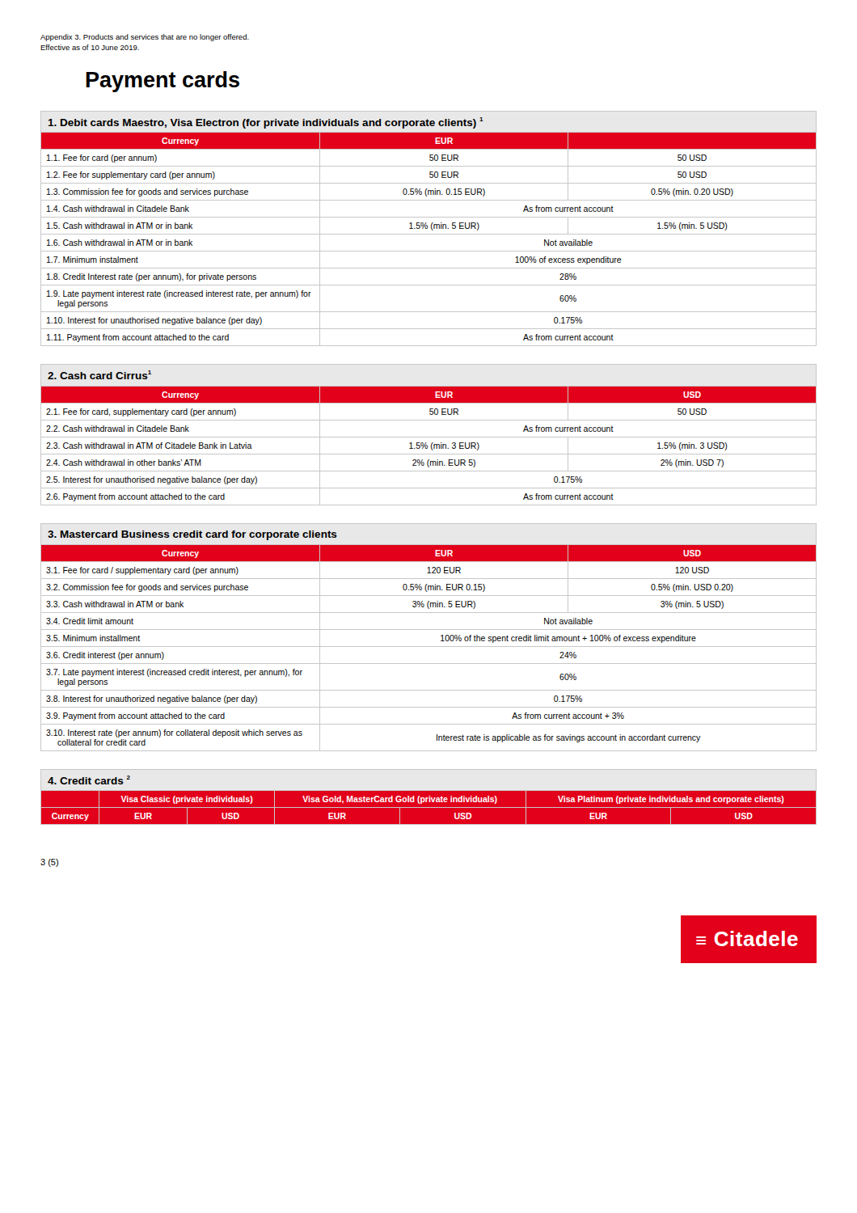Appendix 3. Products and services that are no longer offered.
Effective as of 10 June 2019.
Payment cards
1. Debit cards Maestro, Visa Electron (for private individuals and corporate clients) 1
| Currency | EUR | |
| --- | --- | --- |
| 1.1. Fee for card (per annum) | 50 EUR | 50 USD |
| 1.2. Fee for supplementary card (per annum) | 50 EUR | 50 USD |
| 1.3. Commission fee for goods and services purchase | 0.5% (min. 0.15 EUR) | 0.5% (min. 0.20 USD) |
| 1.4. Cash withdrawal in Citadele Bank | As from current account |
| 1.5. Cash withdrawal in ATM or in bank | 1.5% (min. 5 EUR) | 1.5% (min. 5 USD) |
| 1.6. Cash withdrawal in ATM or in bank | Not available |
| 1.7. Minimum instalment | 100% of excess expenditure |
| 1.8. Credit Interest rate (per annum), for private persons | 28% |
| 1.9. Late payment interest rate (increased interest rate, per annum) for legal persons | 60% |
| 1.10. Interest for unauthorised negative balance (per day) | 0.175% |
| 1.11. Payment from account attached to the card | As from current account |
2. Cash card Cirrus1
| Currency | EUR | USD |
| --- | --- | --- |
| 2.1. Fee for card, supplementary card (per annum) | 50 EUR | 50 USD |
| 2.2. Cash withdrawal in Citadele Bank | As from current account |
| 2.3. Cash withdrawal in ATM of Citadele Bank in Latvia | 1.5% (min. 3 EUR) | 1.5% (min. 3 USD) |
| 2.4. Cash withdrawal in other banks’ ATM | 2% (min. EUR 5) | 2% (min. USD 7) |
| 2.5. Interest for unauthorised negative balance (per day) | 0.175% |
| 2.6. Payment from account attached to the card | As from current account |
3. Mastercard Business credit card for corporate clients
| Currency | EUR | USD |
| --- | --- | --- |
| 3.1. Fee for card / supplementary card (per annum) | 120 EUR | 120 USD |
| 3.2. Commission fee for goods and services purchase | 0.5% (min. EUR 0.15) | 0.5% (min. USD 0.20) |
| 3.3. Cash withdrawal in ATM or bank | 3% (min. 5 EUR) | 3% (min. 5 USD) |
| 3.4. Credit limit amount | Not available |
| 3.5. Minimum installment | 100% of the spent credit limit amount + 100% of excess expenditure |
| 3.6. Credit interest (per annum) | 24% |
| 3.7. Late payment interest (increased credit interest, per annum), for legal persons | 60% |
| 3.8. Interest for unauthorized negative balance (per day) | 0.175% |
| 3.9. Payment from account attached to the card | As from current account + 3% |
| 3.10. Interest rate (per annum) for collateral deposit which serves as collateral for credit card | Interest rate is applicable as for savings account in accordant currency |
4. Credit cards 2
| | Visa Classic (private individuals) | Visa Gold, MasterCard Gold (private individuals) | Visa Platinum (private individuals and corporate clients) |
| --- | --- | --- | --- |
| Currency | EUR | USD | EUR | USD | EUR | USD |
3 (5)
≡Citadele